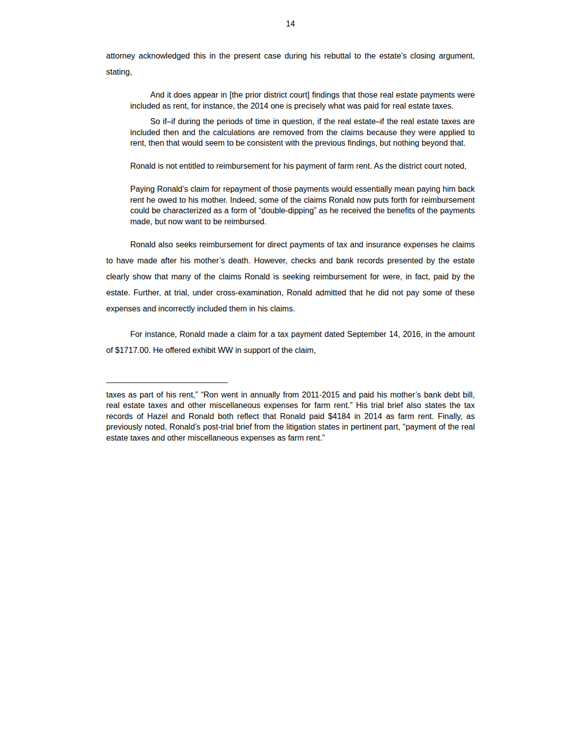14
attorney acknowledged this in the present case during his rebuttal to the estate’s closing argument, stating,
And it does appear in [the prior district court] findings that those real estate payments were included as rent, for instance, the 2014 one is precisely what was paid for real estate taxes.
So if–if during the periods of time in question, if the real estate–if the real estate taxes are included then and the calculations are removed from the claims because they were applied to rent, then that would seem to be consistent with the previous findings, but nothing beyond that.
Ronald is not entitled to reimbursement for his payment of farm rent. As the district court noted,
Paying Ronald’s claim for repayment of those payments would essentially mean paying him back rent he owed to his mother. Indeed, some of the claims Ronald now puts forth for reimbursement could be characterized as a form of “double-dipping” as he received the benefits of the payments made, but now want to be reimbursed.
Ronald also seeks reimbursement for direct payments of tax and insurance expenses he claims to have made after his mother’s death. However, checks and bank records presented by the estate clearly show that many of the claims Ronald is seeking reimbursement for were, in fact, paid by the estate. Further, at trial, under cross-examination, Ronald admitted that he did not pay some of these expenses and incorrectly included them in his claims.
For instance, Ronald made a claim for a tax payment dated September 14, 2016, in the amount of $1717.00. He offered exhibit WW in support of the claim,
taxes as part of his rent,” “Ron went in annually from 2011-2015 and paid his mother’s bank debt bill, real estate taxes and other miscellaneous expenses for farm rent.” His trial brief also states the tax records of Hazel and Ronald both reflect that Ronald paid $4184 in 2014 as farm rent. Finally, as previously noted, Ronald’s post-trial brief from the litigation states in pertinent part, “payment of the real estate taxes and other miscellaneous expenses as farm rent.”